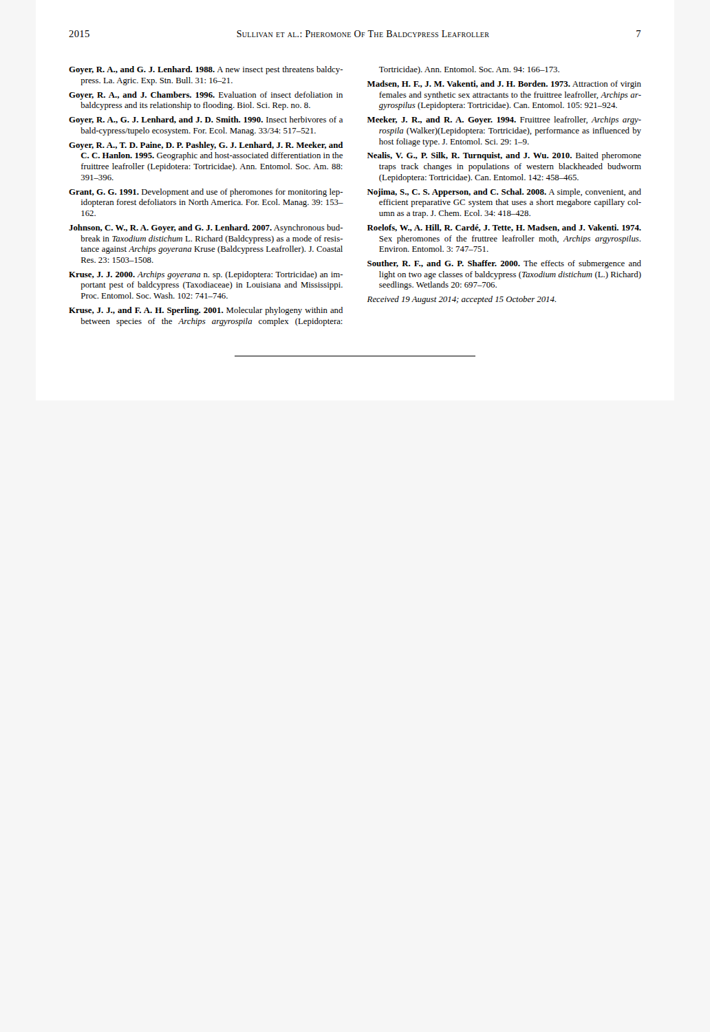2015 Sullivan et al.: Pheromone Of The Baldcypress Leafroller 7
Goyer, R. A., and G. J. Lenhard. 1988. A new insect pest threatens baldcypress. La. Agric. Exp. Stn. Bull. 31: 16–21.
Goyer, R. A., and J. Chambers. 1996. Evaluation of insect defoliation in baldcypress and its relationship to flooding. Biol. Sci. Rep. no. 8.
Goyer, R. A., G. J. Lenhard, and J. D. Smith. 1990. Insect herbivores of a bald-cypress/tupelo ecosystem. For. Ecol. Manag. 33/34: 517–521.
Goyer, R. A., T. D. Paine, D. P. Pashley, G. J. Lenhard, J. R. Meeker, and C. C. Hanlon. 1995. Geographic and host-associated differentiation in the fruittree leafroller (Lepidotera: Tortricidae). Ann. Entomol. Soc. Am. 88: 391–396.
Grant, G. G. 1991. Development and use of pheromones for monitoring lepidopteran forest defoliators in North America. For. Ecol. Manag. 39: 153–162.
Johnson, C. W., R. A. Goyer, and G. J. Lenhard. 2007. Asynchronous budbreak in Taxodium distichum L. Richard (Baldcypress) as a mode of resistance against Archips goyerana Kruse (Baldcypress Leafroller). J. Coastal Res. 23: 1503–1508.
Kruse, J. J. 2000. Archips goyerana n. sp. (Lepidoptera: Tortricidae) an important pest of baldcypress (Taxodiaceae) in Louisiana and Mississippi. Proc. Entomol. Soc. Wash. 102: 741–746.
Kruse, J. J., and F. A. H. Sperling. 2001. Molecular phylogeny within and between species of the Archips argyrospila complex (Lepidoptera: Tortricidae). Ann. Entomol. Soc. Am. 94: 166–173.
Madsen, H. F., J. M. Vakenti, and J. H. Borden. 1973. Attraction of virgin females and synthetic sex attractants to the fruittree leafroller, Archips argyrospilus (Lepidoptera: Tortricidae). Can. Entomol. 105: 921–924.
Meeker, J. R., and R. A. Goyer. 1994. Fruittree leafroller, Archips argyrospila (Walker)(Lepidoptera: Tortricidae), performance as influenced by host foliage type. J. Entomol. Sci. 29: 1–9.
Nealis, V. G., P. Silk, R. Turnquist, and J. Wu. 2010. Baited pheromone traps track changes in populations of western blackheaded budworm (Lepidoptera: Tortricidae). Can. Entomol. 142: 458–465.
Nojima, S., C. S. Apperson, and C. Schal. 2008. A simple, convenient, and efficient preparative GC system that uses a short megabore capillary column as a trap. J. Chem. Ecol. 34: 418–428.
Roelofs, W., A. Hill, R. Cardé, J. Tette, H. Madsen, and J. Vakenti. 1974. Sex pheromones of the fruttree leafroller moth, Archips argyrospilus. Environ. Entomol. 3: 747–751.
Souther, R. F., and G. P. Shaffer. 2000. The effects of submergence and light on two age classes of baldcypress (Taxodium distichum (L.) Richard) seedlings. Wetlands 20: 697–706.
Received 19 August 2014; accepted 15 October 2014.